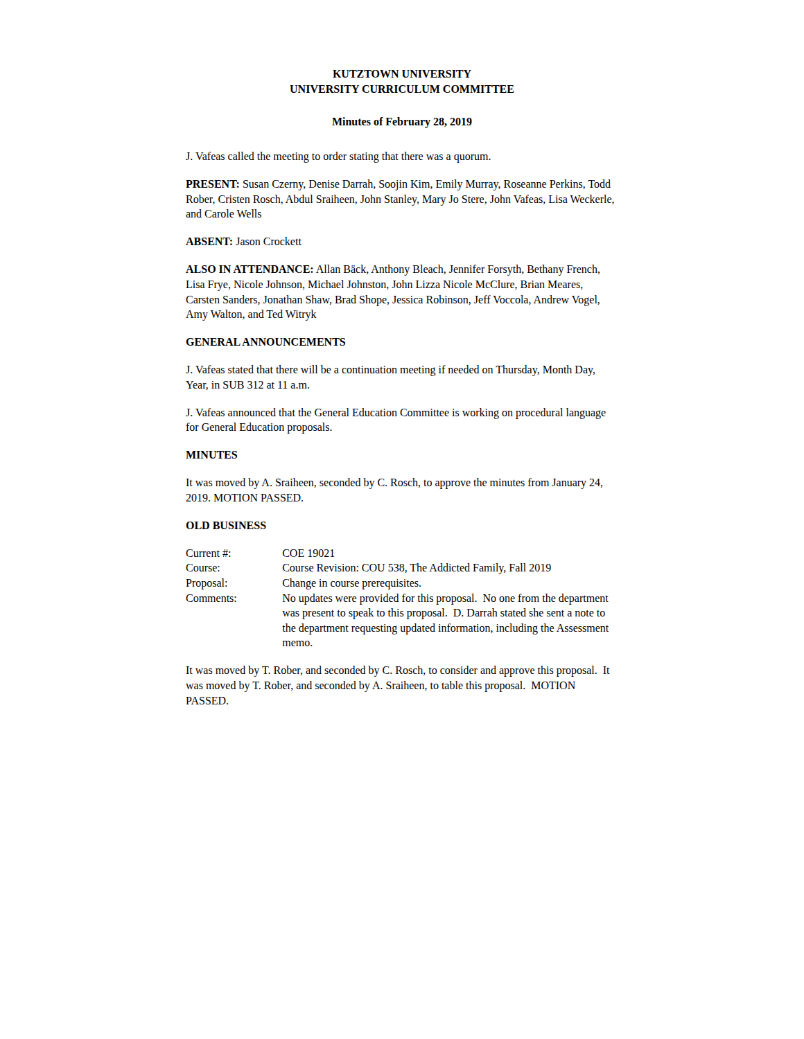KUTZTOWN UNIVERSITY
UNIVERSITY CURRICULUM COMMITTEE
Minutes of February 28, 2019
J. Vafeas called the meeting to order stating that there was a quorum.
PRESENT: Susan Czerny, Denise Darrah, Soojin Kim, Emily Murray, Roseanne Perkins, Todd Rober, Cristen Rosch, Abdul Sraiheen, John Stanley, Mary Jo Stere, John Vafeas, Lisa Weckerle, and Carole Wells
ABSENT: Jason Crockett
ALSO IN ATTENDANCE: Allan Bäck, Anthony Bleach, Jennifer Forsyth, Bethany French, Lisa Frye, Nicole Johnson, Michael Johnston, John Lizza Nicole McClure, Brian Meares, Carsten Sanders, Jonathan Shaw, Brad Shope, Jessica Robinson, Jeff Voccola, Andrew Vogel, Amy Walton, and Ted Witryk
GENERAL ANNOUNCEMENTS
J. Vafeas stated that there will be a continuation meeting if needed on Thursday, Month Day, Year, in SUB 312 at 11 a.m.
J. Vafeas announced that the General Education Committee is working on procedural language for General Education proposals.
MINUTES
It was moved by A. Sraiheen, seconded by C. Rosch, to approve the minutes from January 24, 2019. MOTION PASSED.
OLD BUSINESS
| Current #: | COE 19021 |
| Course: | Course Revision: COU 538, The Addicted Family, Fall 2019 |
| Proposal: | Change in course prerequisites. |
| Comments: | No updates were provided for this proposal. No one from the department was present to speak to this proposal. D. Darrah stated she sent a note to the department requesting updated information, including the Assessment memo. |
It was moved by T. Rober, and seconded by C. Rosch, to consider and approve this proposal. It was moved by T. Rober, and seconded by A. Sraiheen, to table this proposal. MOTION PASSED.